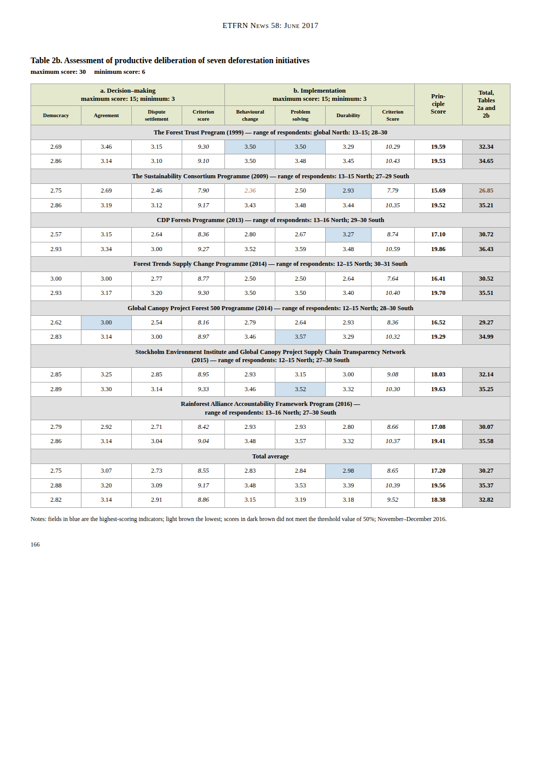ETFRN News 58: June 2017
Table 2b. Assessment of productive deliberation of seven deforestation initiatives
maximum score: 30 minimum score: 6
| a. Decision–making maximum score: 15; minimum: 3 | b. Implementation maximum score: 15; minimum: 3 | Prin- ciple Score | Total, Tables 2a and 2b |
| --- | --- | --- | --- |
| Democracy | Agreement | Dispute settlement | Criterion score | Behavioural change | Problem solving | Durability | Criterion Score |
| The Forest Trust Program (1999) — range of respondents: global North: 13–15; 28–30 |
| 2.69 | 3.46 | 3.15 | 9.30 | 3.50 | 3.50 | 3.29 | 10.29 | 19.59 | 32.34 |
| 2.86 | 3.14 | 3.10 | 9.10 | 3.50 | 3.48 | 3.45 | 10.43 | 19.53 | 34.65 |
| The Sustainability Consortium Programme (2009) — range of respondents: 13–15 North; 27–29 South |
| 2.75 | 2.69 | 2.46 | 7.90 | 2.36 | 2.50 | 2.93 | 7.79 | 15.69 | 26.85 |
| 2.86 | 3.19 | 3.12 | 9.17 | 3.43 | 3.48 | 3.44 | 10.35 | 19.52 | 35.21 |
| CDP Forests Programme (2013) — range of respondents: 13–16 North; 29–30 South |
| 2.57 | 3.15 | 2.64 | 8.36 | 2.80 | 2.67 | 3.27 | 8.74 | 17.10 | 30.72 |
| 2.93 | 3.34 | 3.00 | 9.27 | 3.52 | 3.59 | 3.48 | 10.59 | 19.86 | 36.43 |
| Forest Trends Supply Change Programme (2014) — range of respondents: 12–15 North; 30–31 South |
| 3.00 | 3.00 | 2.77 | 8.77 | 2.50 | 2.50 | 2.64 | 7.64 | 16.41 | 30.52 |
| 2.93 | 3.17 | 3.20 | 9.30 | 3.50 | 3.50 | 3.40 | 10.40 | 19.70 | 35.51 |
| Global Canopy Project Forest 500 Programme (2014) — range of respondents: 12–15 North; 28–30 South |
| 2.62 | 3.00 | 2.54 | 8.16 | 2.79 | 2.64 | 2.93 | 8.36 | 16.52 | 29.27 |
| 2.83 | 3.14 | 3.00 | 8.97 | 3.46 | 3.57 | 3.29 | 10.32 | 19.29 | 34.99 |
| Stockholm Environment Institute and Global Canopy Project Supply Chain Transparency Network (2015) — range of respondents: 12–15 North; 27–30 South |
| 2.85 | 3.25 | 2.85 | 8.95 | 2.93 | 3.15 | 3.00 | 9.08 | 18.03 | 32.14 |
| 2.89 | 3.30 | 3.14 | 9.33 | 3.46 | 3.52 | 3.32 | 10.30 | 19.63 | 35.25 |
| Rainforest Alliance Accountability Framework Program (2016) — range of respondents: 13–16 North; 27–30 South |
| 2.79 | 2.92 | 2.71 | 8.42 | 2.93 | 2.93 | 2.80 | 8.66 | 17.08 | 30.07 |
| 2.86 | 3.14 | 3.04 | 9.04 | 3.48 | 3.57 | 3.32 | 10.37 | 19.41 | 35.58 |
| Total average |
| 2.75 | 3.07 | 2.73 | 8.55 | 2.83 | 2.84 | 2.98 | 8.65 | 17.20 | 30.27 |
| 2.88 | 3.20 | 3.09 | 9.17 | 3.48 | 3.53 | 3.39 | 10.39 | 19.56 | 35.37 |
| 2.82 | 3.14 | 2.91 | 8.86 | 3.15 | 3.19 | 3.18 | 9.52 | 18.38 | 32.82 |
Notes: fields in blue are the highest-scoring indicators; light brown the lowest; scores in dark brown did not meet the threshold value of 50%; November–December 2016.
166